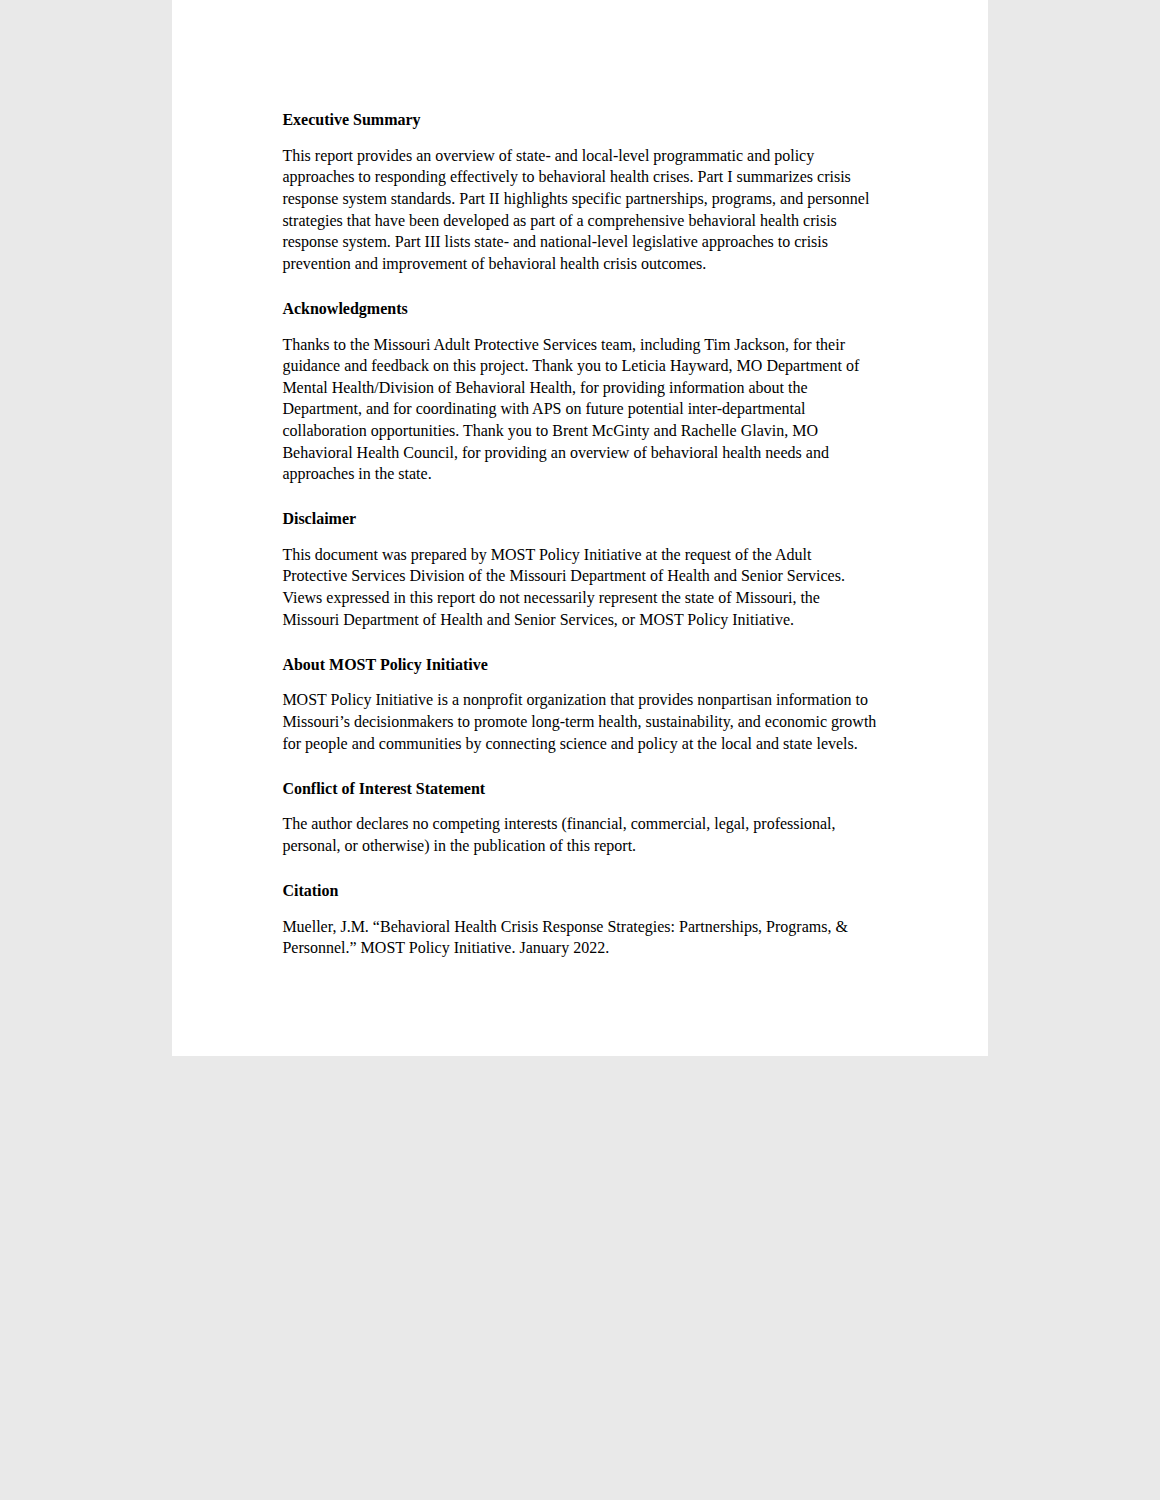Executive Summary
This report provides an overview of state- and local-level programmatic and policy approaches to responding effectively to behavioral health crises. Part I summarizes crisis response system standards. Part II highlights specific partnerships, programs, and personnel strategies that have been developed as part of a comprehensive behavioral health crisis response system. Part III lists state- and national-level legislative approaches to crisis prevention and improvement of behavioral health crisis outcomes.
Acknowledgments
Thanks to the Missouri Adult Protective Services team, including Tim Jackson, for their guidance and feedback on this project. Thank you to Leticia Hayward, MO Department of Mental Health/Division of Behavioral Health, for providing information about the Department, and for coordinating with APS on future potential inter-departmental collaboration opportunities. Thank you to Brent McGinty and Rachelle Glavin, MO Behavioral Health Council, for providing an overview of behavioral health needs and approaches in the state.
Disclaimer
This document was prepared by MOST Policy Initiative at the request of the Adult Protective Services Division of the Missouri Department of Health and Senior Services. Views expressed in this report do not necessarily represent the state of Missouri, the Missouri Department of Health and Senior Services, or MOST Policy Initiative.
About MOST Policy Initiative
MOST Policy Initiative is a nonprofit organization that provides nonpartisan information to Missouri’s decisionmakers to promote long-term health, sustainability, and economic growth for people and communities by connecting science and policy at the local and state levels.
Conflict of Interest Statement
The author declares no competing interests (financial, commercial, legal, professional, personal, or otherwise) in the publication of this report.
Citation
Mueller, J.M. “Behavioral Health Crisis Response Strategies: Partnerships, Programs, & Personnel.” MOST Policy Initiative. January 2022.